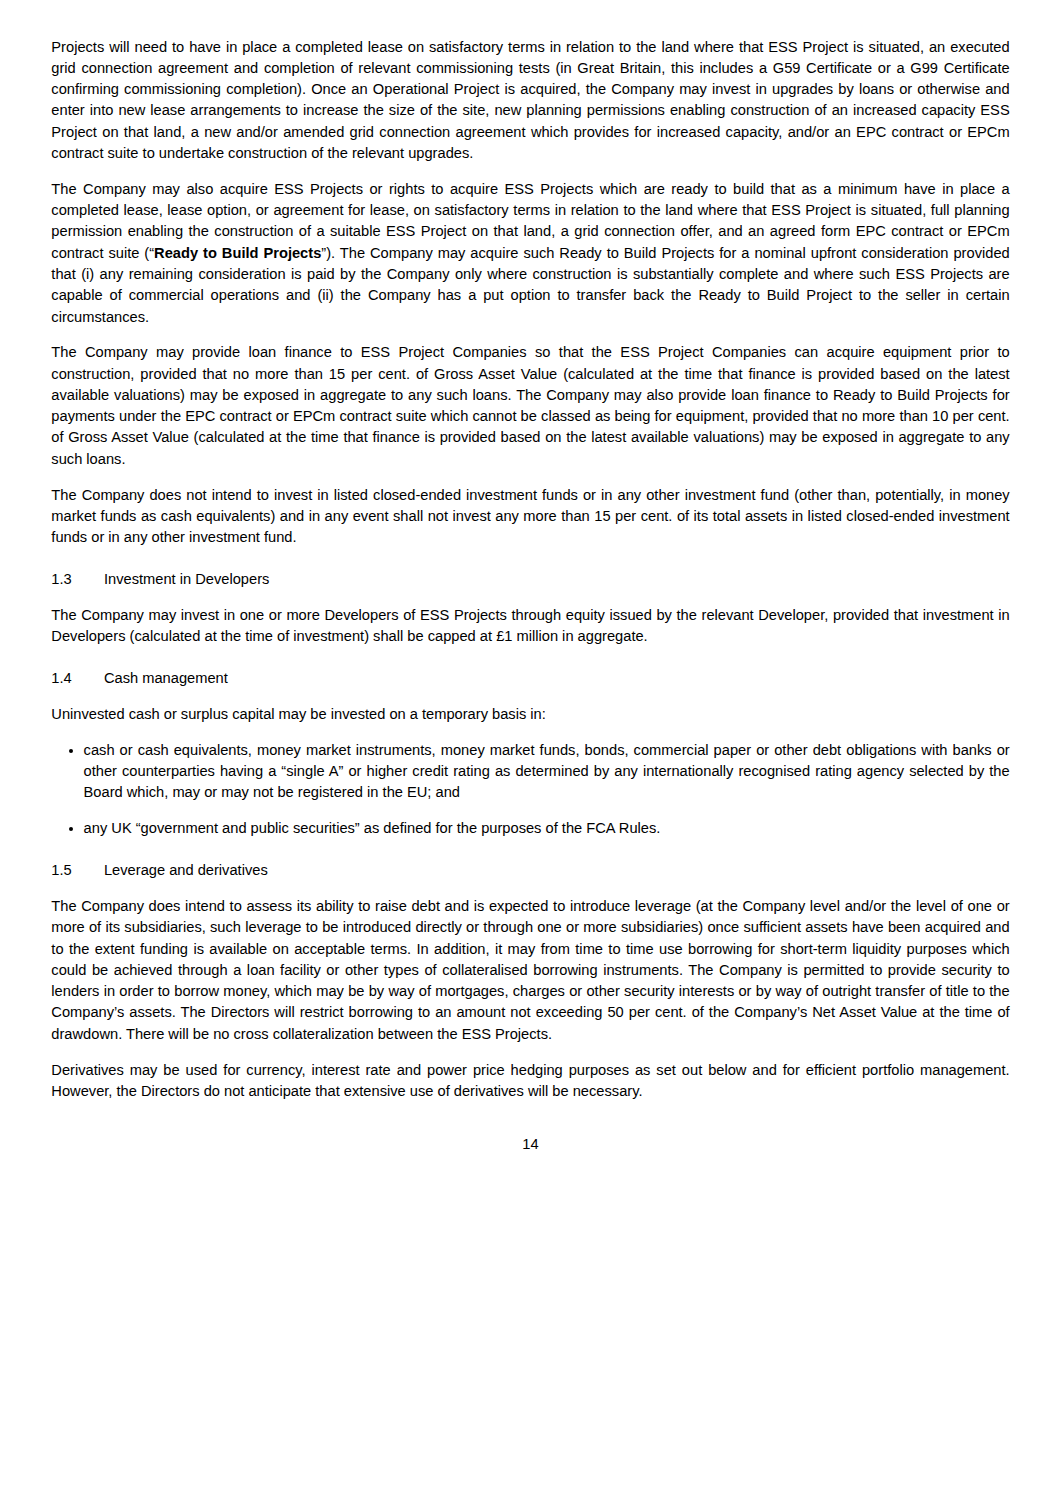Projects will need to have in place a completed lease on satisfactory terms in relation to the land where that ESS Project is situated, an executed grid connection agreement and completion of relevant commissioning tests (in Great Britain, this includes a G59 Certificate or a G99 Certificate confirming commissioning completion). Once an Operational Project is acquired, the Company may invest in upgrades by loans or otherwise and enter into new lease arrangements to increase the size of the site, new planning permissions enabling construction of an increased capacity ESS Project on that land, a new and/or amended grid connection agreement which provides for increased capacity, and/or an EPC contract or EPCm contract suite to undertake construction of the relevant upgrades.
The Company may also acquire ESS Projects or rights to acquire ESS Projects which are ready to build that as a minimum have in place a completed lease, lease option, or agreement for lease, on satisfactory terms in relation to the land where that ESS Project is situated, full planning permission enabling the construction of a suitable ESS Project on that land, a grid connection offer, and an agreed form EPC contract or EPCm contract suite (“Ready to Build Projects”). The Company may acquire such Ready to Build Projects for a nominal upfront consideration provided that (i) any remaining consideration is paid by the Company only where construction is substantially complete and where such ESS Projects are capable of commercial operations and (ii) the Company has a put option to transfer back the Ready to Build Project to the seller in certain circumstances.
The Company may provide loan finance to ESS Project Companies so that the ESS Project Companies can acquire equipment prior to construction, provided that no more than 15 per cent. of Gross Asset Value (calculated at the time that finance is provided based on the latest available valuations) may be exposed in aggregate to any such loans. The Company may also provide loan finance to Ready to Build Projects for payments under the EPC contract or EPCm contract suite which cannot be classed as being for equipment, provided that no more than 10 per cent. of Gross Asset Value (calculated at the time that finance is provided based on the latest available valuations) may be exposed in aggregate to any such loans.
The Company does not intend to invest in listed closed-ended investment funds or in any other investment fund (other than, potentially, in money market funds as cash equivalents) and in any event shall not invest any more than 15 per cent. of its total assets in listed closed-ended investment funds or in any other investment fund.
1.3 Investment in Developers
The Company may invest in one or more Developers of ESS Projects through equity issued by the relevant Developer, provided that investment in Developers (calculated at the time of investment) shall be capped at £1 million in aggregate.
1.4 Cash management
Uninvested cash or surplus capital may be invested on a temporary basis in:
cash or cash equivalents, money market instruments, money market funds, bonds, commercial paper or other debt obligations with banks or other counterparties having a “single A” or higher credit rating as determined by any internationally recognised rating agency selected by the Board which, may or may not be registered in the EU; and
any UK “government and public securities” as defined for the purposes of the FCA Rules.
1.5 Leverage and derivatives
The Company does intend to assess its ability to raise debt and is expected to introduce leverage (at the Company level and/or the level of one or more of its subsidiaries, such leverage to be introduced directly or through one or more subsidiaries) once sufficient assets have been acquired and to the extent funding is available on acceptable terms. In addition, it may from time to time use borrowing for short-term liquidity purposes which could be achieved through a loan facility or other types of collateralised borrowing instruments. The Company is permitted to provide security to lenders in order to borrow money, which may be by way of mortgages, charges or other security interests or by way of outright transfer of title to the Company’s assets. The Directors will restrict borrowing to an amount not exceeding 50 per cent. of the Company’s Net Asset Value at the time of drawdown. There will be no cross collateralization between the ESS Projects.
Derivatives may be used for currency, interest rate and power price hedging purposes as set out below and for efficient portfolio management. However, the Directors do not anticipate that extensive use of derivatives will be necessary.
14